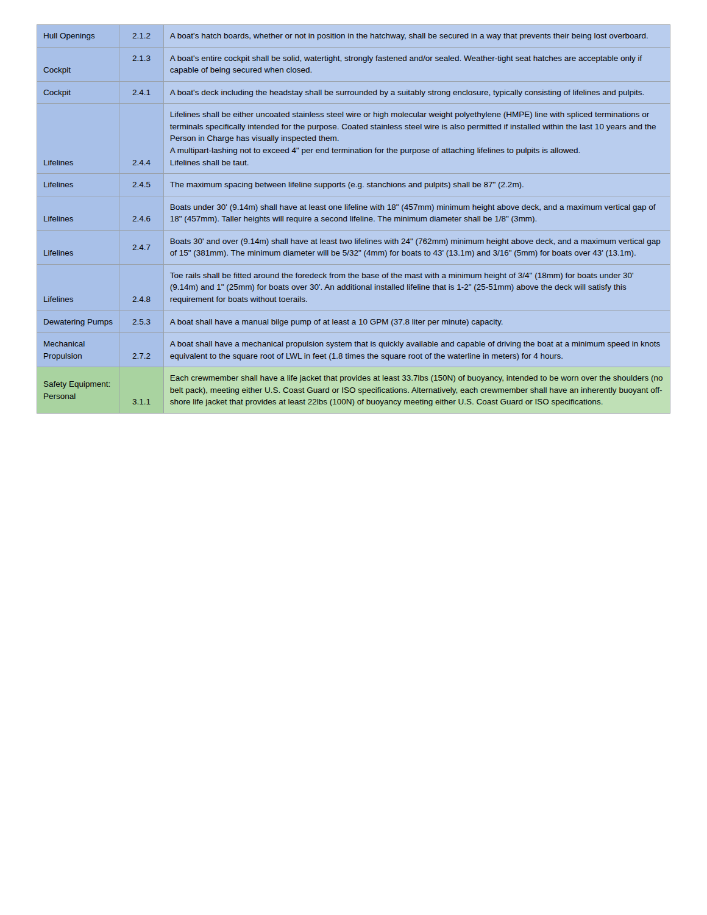| Hull Openings | 2.1.2 | A boat's hatch boards, whether or not in position in the hatchway, shall be secured in a way that prevents their being lost overboard. |
| Cockpit | 2.1.3 | A boat's entire cockpit shall be solid, watertight, strongly fastened and/or sealed. Weather-tight seat hatches are acceptable only if capable of being secured when closed. |
| Cockpit | 2.4.1 | A boat's deck including the headstay shall be surrounded by a suitably strong enclosure, typically consisting of lifelines and pulpits. |
| Lifelines | 2.4.4 | Lifelines shall be either uncoated stainless steel wire or high molecular weight polyethylene (HMPE) line with spliced terminations or terminals specifically intended for the purpose. Coated stainless steel wire is also permitted if installed within the last 10 years and the Person in Charge has visually inspected them. A multipart-lashing not to exceed 4" per end termination for the purpose of attaching lifelines to pulpits is allowed. Lifelines shall be taut. |
| Lifelines | 2.4.5 | The maximum spacing between lifeline supports (e.g. stanchions and pulpits) shall be 87" (2.2m). |
| Lifelines | 2.4.6 | Boats under 30' (9.14m) shall have at least one lifeline with 18" (457mm) minimum height above deck, and a maximum vertical gap of 18" (457mm). Taller heights will require a second lifeline. The minimum diameter shall be 1/8" (3mm). |
| Lifelines | 2.4.7 | Boats 30' and over (9.14m) shall have at least two lifelines with 24" (762mm) minimum height above deck, and a maximum vertical gap of 15" (381mm). The minimum diameter will be 5/32" (4mm) for boats to 43' (13.1m) and 3/16" (5mm) for boats over 43' (13.1m). |
| Lifelines | 2.4.8 | Toe rails shall be fitted around the foredeck from the base of the mast with a minimum height of 3/4" (18mm) for boats under 30' (9.14m) and 1" (25mm) for boats over 30'. An additional installed lifeline that is 1-2" (25-51mm) above the deck will satisfy this requirement for boats without toerails. |
| Dewatering Pumps | 2.5.3 | A boat shall have a manual bilge pump of at least a 10 GPM (37.8 liter per minute) capacity. |
| Mechanical Propulsion | 2.7.2 | A boat shall have a mechanical propulsion system that is quickly available and capable of driving the boat at a minimum speed in knots equivalent to the square root of LWL in feet (1.8 times the square root of the waterline in meters) for 4 hours. |
| Safety Equipment: Personal | 3.1.1 | Each crewmember shall have a life jacket that provides at least 33.7lbs (150N) of buoyancy, intended to be worn over the shoulders (no belt pack), meeting either U.S. Coast Guard or ISO specifications. Alternatively, each crewmember shall have an inherently buoyant off-shore life jacket that provides at least 22lbs (100N) of buoyancy meeting either U.S. Coast Guard or ISO specifications. |